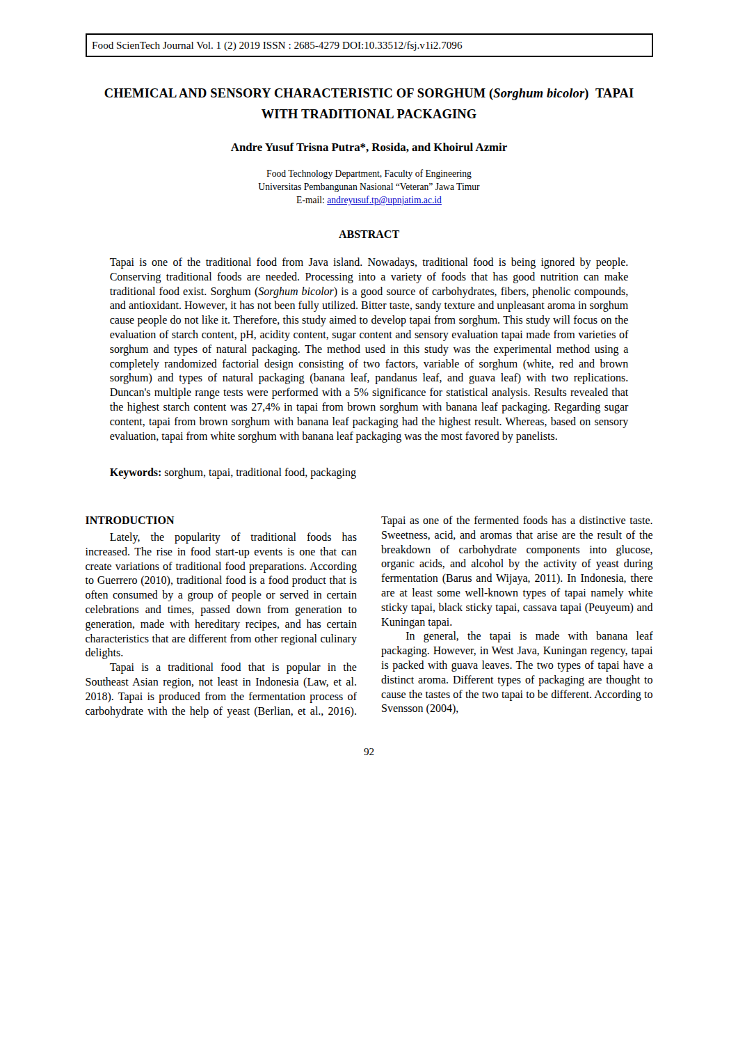Food ScienTech Journal Vol. 1 (2) 2019 ISSN : 2685-4279 DOI:10.33512/fsj.v1i2.7096
CHEMICAL AND SENSORY CHARACTERISTIC OF SORGHUM (Sorghum bicolor) TAPAI WITH TRADITIONAL PACKAGING
Andre Yusuf Trisna Putra*, Rosida, and Khoirul Azmir
Food Technology Department, Faculty of Engineering
Universitas Pembangunan Nasional “Veteran” Jawa Timur
E-mail: andreyusuf.tp@upnjatim.ac.id
ABSTRACT
Tapai is one of the traditional food from Java island. Nowadays, traditional food is being ignored by people. Conserving traditional foods are needed. Processing into a variety of foods that has good nutrition can make traditional food exist. Sorghum (Sorghum bicolor) is a good source of carbohydrates, fibers, phenolic compounds, and antioxidant. However, it has not been fully utilized. Bitter taste, sandy texture and unpleasant aroma in sorghum cause people do not like it. Therefore, this study aimed to develop tapai from sorghum. This study will focus on the evaluation of starch content, pH, acidity content, sugar content and sensory evaluation tapai made from varieties of sorghum and types of natural packaging. The method used in this study was the experimental method using a completely randomized factorial design consisting of two factors, variable of sorghum (white, red and brown sorghum) and types of natural packaging (banana leaf, pandanus leaf, and guava leaf) with two replications. Duncan's multiple range tests were performed with a 5% significance for statistical analysis. Results revealed that the highest starch content was 27,4% in tapai from brown sorghum with banana leaf packaging. Regarding sugar content, tapai from brown sorghum with banana leaf packaging had the highest result. Whereas, based on sensory evaluation, tapai from white sorghum with banana leaf packaging was the most favored by panelists.
Keywords: sorghum, tapai, traditional food, packaging
INTRODUCTION
Lately, the popularity of traditional foods has increased. The rise in food start-up events is one that can create variations of traditional food preparations. According to Guerrero (2010), traditional food is a food product that is often consumed by a group of people or served in certain celebrations and times, passed down from generation to generation, made with hereditary recipes, and has certain characteristics that are different from other regional culinary delights.
Tapai is a traditional food that is popular in the Southeast Asian region, not least in Indonesia (Law, et al. 2018). Tapai is produced from the fermentation process of carbohydrate with the help of yeast (Berlian, et al., 2016). Tapai as one of the fermented foods has a distinctive taste. Sweetness, acid, and aromas that arise are the result of the breakdown of carbohydrate components into glucose, organic acids, and alcohol by the activity of yeast during fermentation (Barus and Wijaya, 2011). In Indonesia, there are at least some well-known types of tapai namely white sticky tapai, black sticky tapai, cassava tapai (Peuyeum) and Kuningan tapai.
In general, the tapai is made with banana leaf packaging. However, in West Java, Kuningan regency, tapai is packed with guava leaves. The two types of tapai have a distinct aroma. Different types of packaging are thought to cause the tastes of the two tapai to be different. According to Svensson (2004),
92